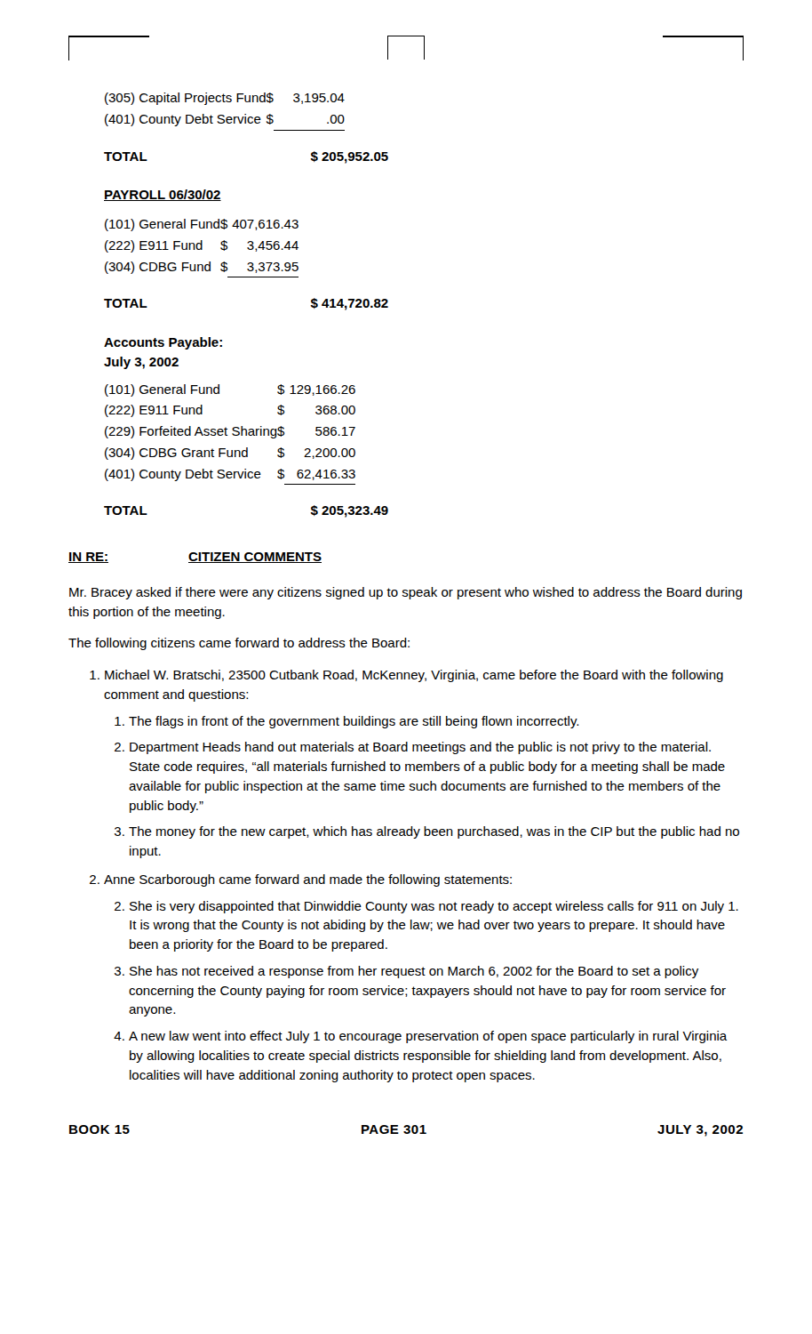| (305) Capital Projects Fund | $ | 3,195.04 |
| (401) County Debt Service | $ | .00 |
TOTAL $ 205,952.05
PAYROLL 06/30/02
| (101) General Fund | $ | 407,616.43 |
| (222) E911 Fund | $ | 3,456.44 |
| (304) CDBG Fund | $ | 3,373.95 |
TOTAL $ 414,720.82
Accounts Payable:
July 3, 2002
| (101) General Fund | $ | 129,166.26 |
| (222) E911 Fund | $ | 368.00 |
| (229) Forfeited Asset Sharing | $ | 586.17 |
| (304) CDBG Grant Fund | $ | 2,200.00 |
| (401) County Debt Service | $ | 62,416.33 |
TOTAL $ 205,323.49
IN RE: CITIZEN COMMENTS
Mr. Bracey asked if there were any citizens signed up to speak or present who wished to address the Board during this portion of the meeting.
The following citizens came forward to address the Board:
Michael W. Bratschi, 23500 Cutbank Road, McKenney, Virginia, came before the Board with the following comment and questions:
The flags in front of the government buildings are still being flown incorrectly.
Department Heads hand out materials at Board meetings and the public is not privy to the material. State code requires, “all materials furnished to members of a public body for a meeting shall be made available for public inspection at the same time such documents are furnished to the members of the public body.”
The money for the new carpet, which has already been purchased, was in the CIP but the public had no input.
Anne Scarborough came forward and made the following statements:
She is very disappointed that Dinwiddie County was not ready to accept wireless calls for 911 on July 1. It is wrong that the County is not abiding by the law; we had over two years to prepare. It should have been a priority for the Board to be prepared.
She has not received a response from her request on March 6, 2002 for the Board to set a policy concerning the County paying for room service; taxpayers should not have to pay for room service for anyone.
A new law went into effect July 1 to encourage preservation of open space particularly in rural Virginia by allowing localities to create special districts responsible for shielding land from development. Also, localities will have additional zoning authority to protect open spaces.
BOOK 15 PAGE 301 JULY 3, 2002